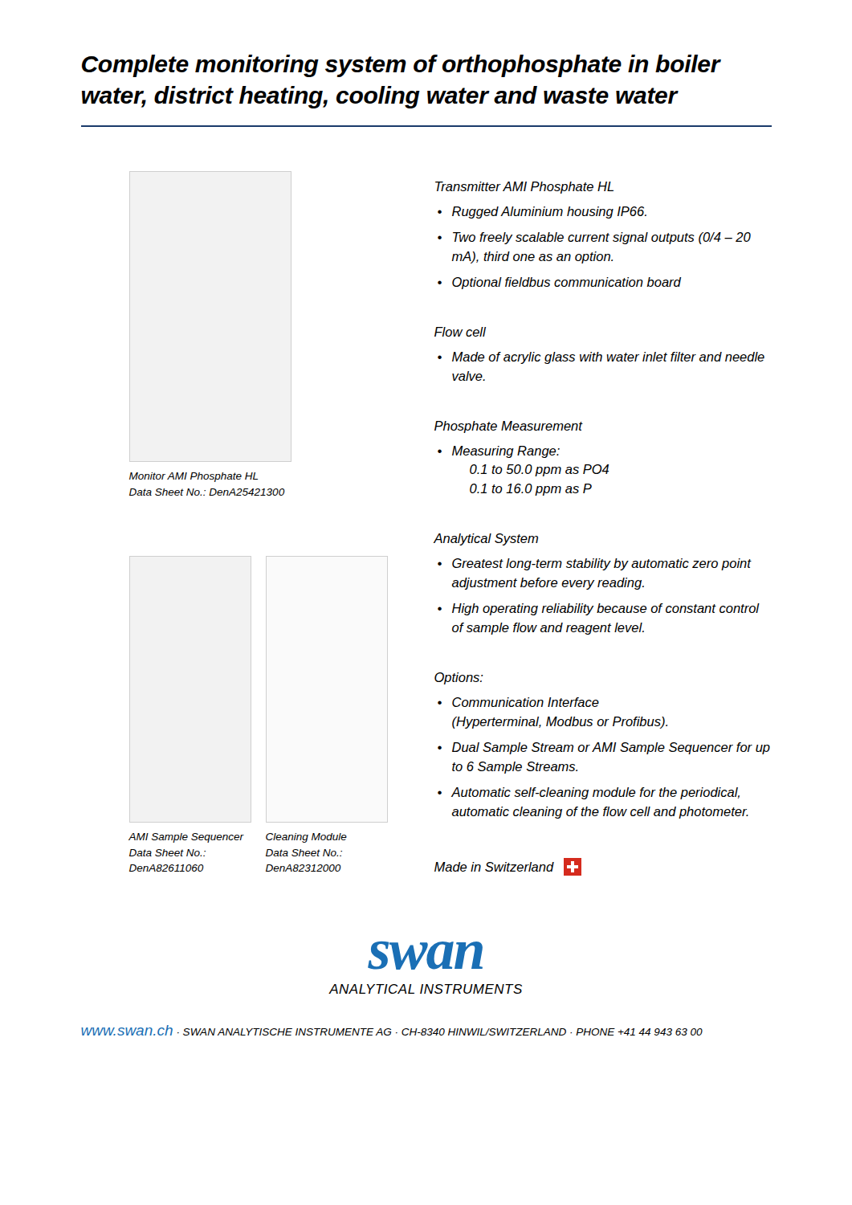Complete monitoring system of orthophosphate in boiler water, district heating, cooling water and waste water
Monitor AMI Phosphate HL
Data Sheet No.: DenA25421300
AMI Sample Sequencer
Data Sheet No.:
DenA82611060
Cleaning Module
Data Sheet No.:
DenA82312000
Transmitter AMI Phosphate HL
Rugged Aluminium housing IP66.
Two freely scalable current signal outputs (0/4 – 20 mA), third one as an option.
Optional fieldbus communication board
Flow cell
Made of acrylic glass with water inlet filter and needle valve.
Phosphate Measurement
Measuring Range: 0.1 to 50.0 ppm as PO4 0.1 to 16.0 ppm as P
Analytical System
Greatest long-term stability by automatic zero point adjustment before every reading.
High operating reliability because of constant control of sample flow and reagent level.
Options:
Communication Interface
(Hyperterminal, Modbus or Profibus).
Dual Sample Stream or AMI Sample Sequencer for up to 6 Sample Streams.
Automatic self-cleaning module for the periodical, automatic cleaning of the flow cell and photometer.
Made in Switzerland
swan
ANALYTICAL INSTRUMENTS
www.swan.ch · SWAN ANALYTISCHE INSTRUMENTE AG · CH-8340 HINWIL/SWITZERLAND · PHONE +41 44 943 63 00